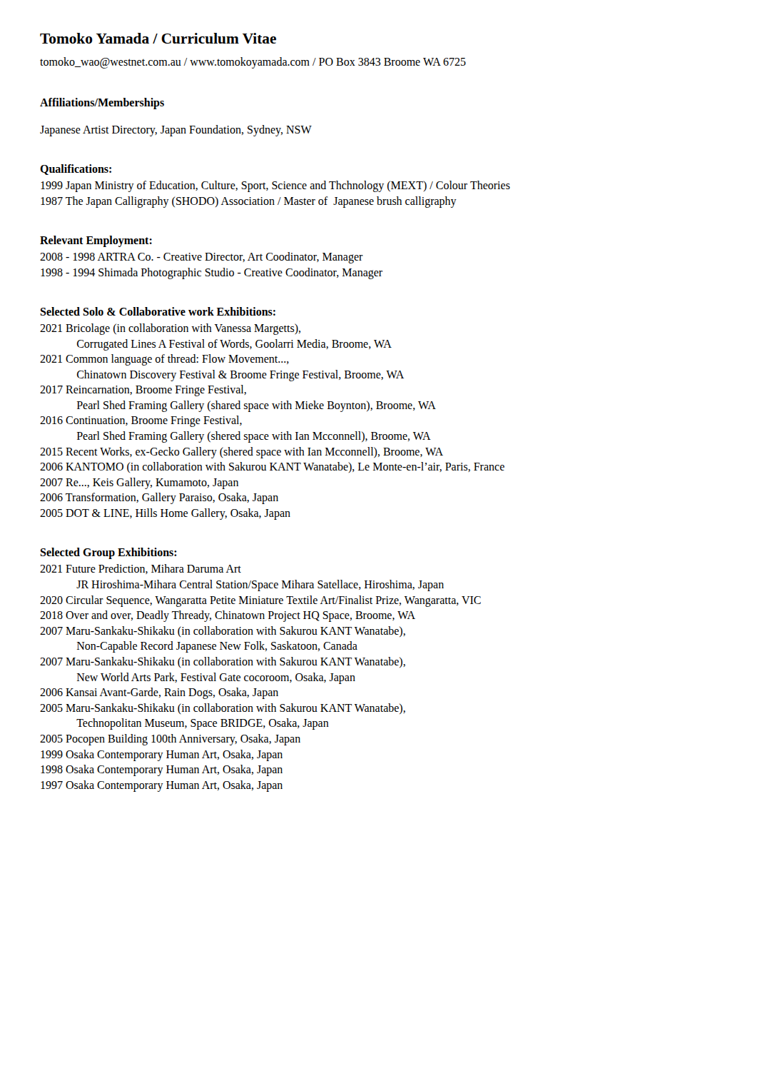Tomoko Yamada / Curriculum Vitae
tomoko_wao@westnet.com.au / www.tomokoyamada.com / PO Box 3843 Broome WA 6725
Affiliations/Memberships
Japanese Artist Directory, Japan Foundation, Sydney, NSW
Qualifications:
1999 Japan Ministry of Education, Culture, Sport, Science and Thchnology (MEXT) / Colour Theories
1987 The Japan Calligraphy (SHODO) Association / Master of Japanese brush calligraphy
Relevant Employment:
2008 - 1998 ARTRA Co. - Creative Director, Art Coodinator, Manager
1998 - 1994 Shimada Photographic Studio - Creative Coodinator, Manager
Selected Solo & Collaborative work Exhibitions:
2021 Bricolage (in collaboration with Vanessa Margetts), Corrugated Lines A Festival of Words, Goolarri Media, Broome, WA
2021 Common language of thread: Flow Movement..., Chinatown Discovery Festival & Broome Fringe Festival, Broome, WA
2017 Reincarnation, Broome Fringe Festival, Pearl Shed Framing Gallery (shared space with Mieke Boynton), Broome, WA
2016 Continuation, Broome Fringe Festival, Pearl Shed Framing Gallery (shered space with Ian Mcconnell), Broome, WA
2015 Recent Works, ex-Gecko Gallery (shered space with Ian Mcconnell), Broome, WA
2006 KANTOMO (in collaboration with Sakurou KANT Wanatabe), Le Monte-en-l’air, Paris, France
2007 Re..., Keis Gallery, Kumamoto, Japan
2006 Transformation, Gallery Paraiso, Osaka, Japan
2005 DOT & LINE, Hills Home Gallery, Osaka, Japan
Selected Group Exhibitions:
2021 Future Prediction, Mihara Daruma Art JR Hiroshima-Mihara Central Station/Space Mihara Satellace, Hiroshima, Japan
2020 Circular Sequence, Wangaratta Petite Miniature Textile Art/Finalist Prize, Wangaratta, VIC
2018 Over and over, Deadly Thready, Chinatown Project HQ Space, Broome, WA
2007 Maru-Sankaku-Shikaku (in collaboration with Sakurou KANT Wanatabe), Non-Capable Record Japanese New Folk, Saskatoon, Canada
2007 Maru-Sankaku-Shikaku (in collaboration with Sakurou KANT Wanatabe), New World Arts Park, Festival Gate cocoroom, Osaka, Japan
2006 Kansai Avant-Garde, Rain Dogs, Osaka, Japan
2005 Maru-Sankaku-Shikaku (in collaboration with Sakurou KANT Wanatabe), Technopolitan Museum, Space BRIDGE, Osaka, Japan
2005 Pocopen Building 100th Anniversary, Osaka, Japan
1999 Osaka Contemporary Human Art, Osaka, Japan
1998 Osaka Contemporary Human Art, Osaka, Japan
1997 Osaka Contemporary Human Art, Osaka, Japan